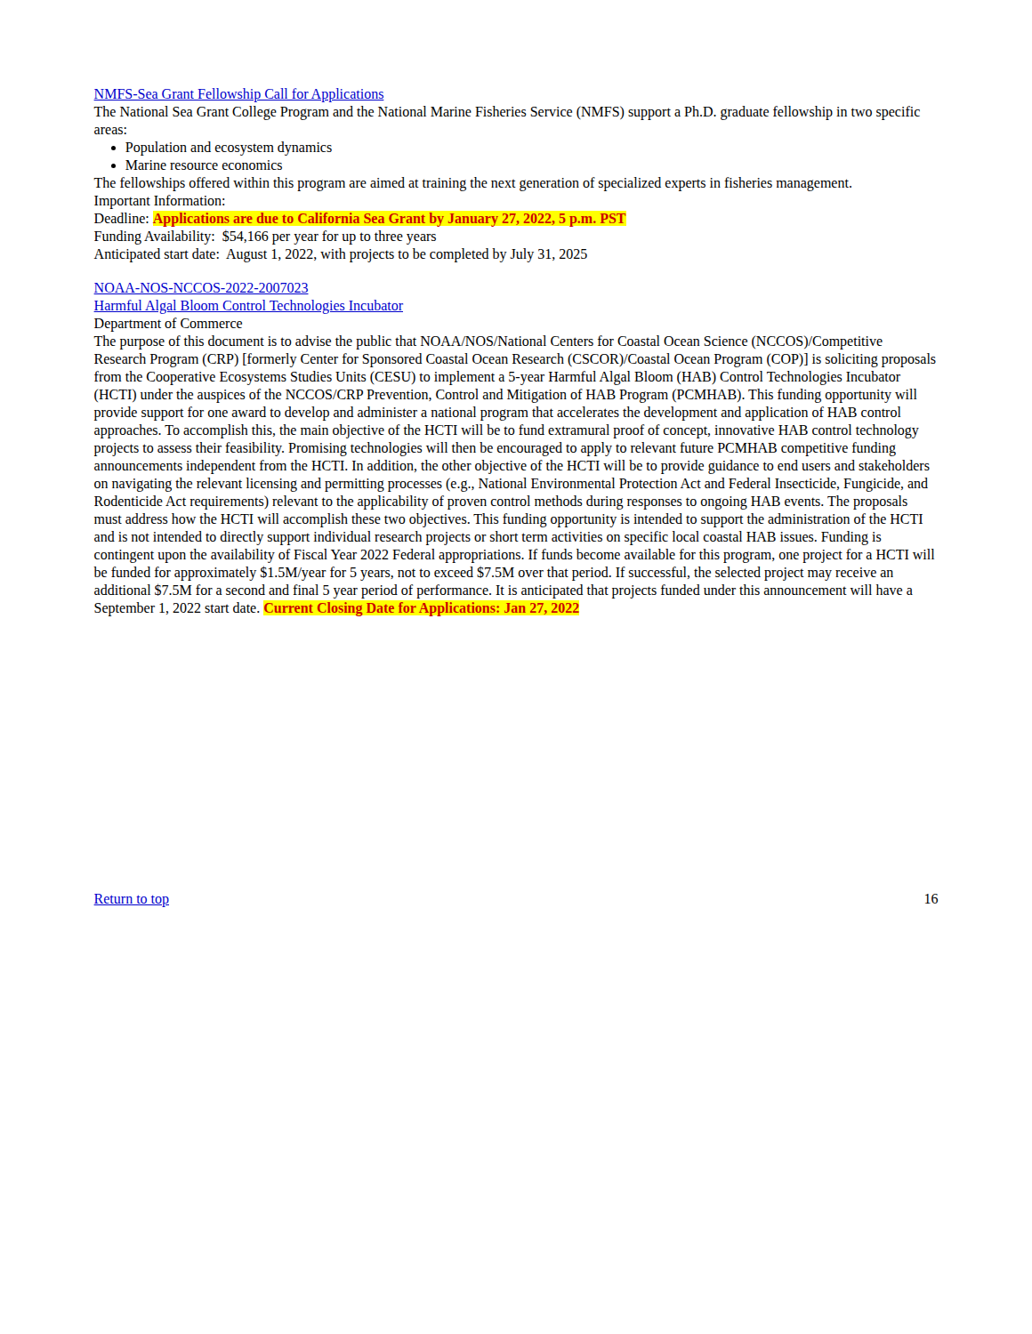NMFS-Sea Grant Fellowship Call for Applications
The National Sea Grant College Program and the National Marine Fisheries Service (NMFS) support a Ph.D. graduate fellowship in two specific areas:
Population and ecosystem dynamics
Marine resource economics
The fellowships offered within this program are aimed at training the next generation of specialized experts in fisheries management.
Important Information:
Deadline: Applications are due to California Sea Grant by January 27, 2022, 5 p.m. PST
Funding Availability: $54,166 per year for up to three years
Anticipated start date: August 1, 2022, with projects to be completed by July 31, 2025
NOAA-NOS-NCCOS-2022-2007023
Harmful Algal Bloom Control Technologies Incubator
Department of Commerce
The purpose of this document is to advise the public that NOAA/NOS/National Centers for Coastal Ocean Science (NCCOS)/Competitive Research Program (CRP) [formerly Center for Sponsored Coastal Ocean Research (CSCOR)/Coastal Ocean Program (COP)] is soliciting proposals from the Cooperative Ecosystems Studies Units (CESU) to implement a 5-year Harmful Algal Bloom (HAB) Control Technologies Incubator (HCTI) under the auspices of the NCCOS/CRP Prevention, Control and Mitigation of HAB Program (PCMHAB). This funding opportunity will provide support for one award to develop and administer a national program that accelerates the development and application of HAB control approaches. To accomplish this, the main objective of the HCTI will be to fund extramural proof of concept, innovative HAB control technology projects to assess their feasibility. Promising technologies will then be encouraged to apply to relevant future PCMHAB competitive funding announcements independent from the HCTI. In addition, the other objective of the HCTI will be to provide guidance to end users and stakeholders on navigating the relevant licensing and permitting processes (e.g., National Environmental Protection Act and Federal Insecticide, Fungicide, and Rodenticide Act requirements) relevant to the applicability of proven control methods during responses to ongoing HAB events. The proposals must address how the HCTI will accomplish these two objectives. This funding opportunity is intended to support the administration of the HCTI and is not intended to directly support individual research projects or short term activities on specific local coastal HAB issues. Funding is contingent upon the availability of Fiscal Year 2022 Federal appropriations. If funds become available for this program, one project for a HCTI will be funded for approximately $1.5M/year for 5 years, not to exceed $7.5M over that period. If successful, the selected project may receive an additional $7.5M for a second and final 5 year period of performance. It is anticipated that projects funded under this announcement will have a September 1, 2022 start date. Current Closing Date for Applications: Jan 27, 2022
Return to top 16